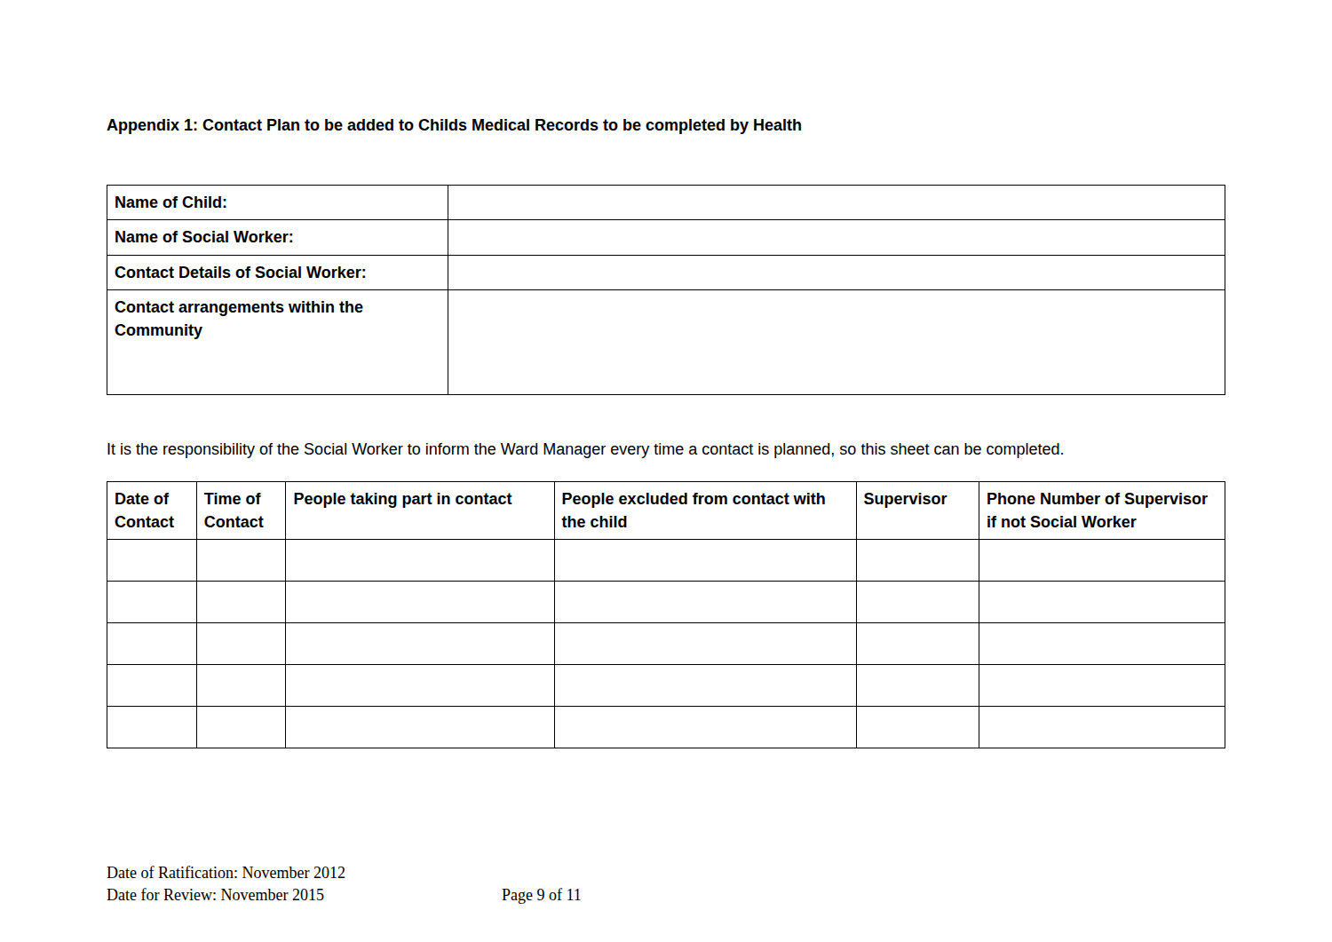Appendix 1: Contact Plan to be added to Childs Medical Records to be completed by Health
| Name of Child: | |
| Name of Social Worker: | |
| Contact Details of Social Worker: | |
| Contact arrangements within the Community | |
It is the responsibility of the Social Worker to inform the Ward Manager every time a contact is planned, so this sheet can be completed.
| Date of Contact | Time of Contact | People taking part in contact | People excluded from contact with the child | Supervisor | Phone Number of Supervisor if not Social Worker |
| --- | --- | --- | --- | --- | --- |
Date of Ratification: November 2012
Date for Review: November 2015 Page 9 of 11